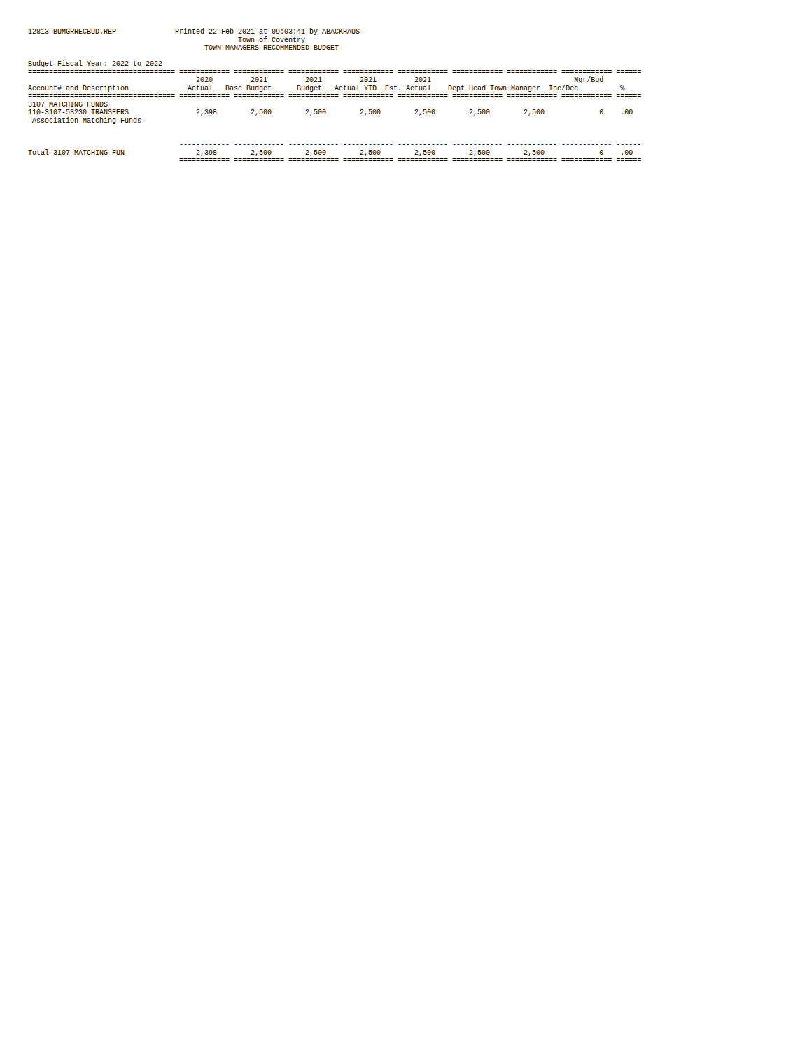12813-BUMGRRECBUD.REP              Printed 22-Feb-2021 at 09:03:41 by ABACKHAUS
                                                  Town of Coventry
                                          TOWN MANAGERS RECOMMENDED BUDGET

Budget Fiscal Year: 2022 to 2022
=================================== ============ ============ ============ ============ ============ ============ ============ ============ ======
                                        2020         2021         2021         2021         2021                                  Mgr/Bud
Account# and Description              Actual   Base Budget      Budget   Actual YTD  Est. Actual    Dept Head Town Manager  Inc/Dec          %
=================================== ============ ============ ============ ============ ============ ============ ============ ============ ======
3107 MATCHING FUNDS
110-3107-53230 TRANSFERS                2,398        2,500        2,500        2,500        2,500        2,500        2,500             0    .00
 Association Matching Funds


                                    ------------ ------------ ------------ ------------ ------------ ------------ ------------ ------------ ------
Total 3107 MATCHING FUN                 2,398        2,500        2,500        2,500        2,500        2,500        2,500             0    .00
                                    ============ ============ ============ ============ ============ ============ ============ ============ ======